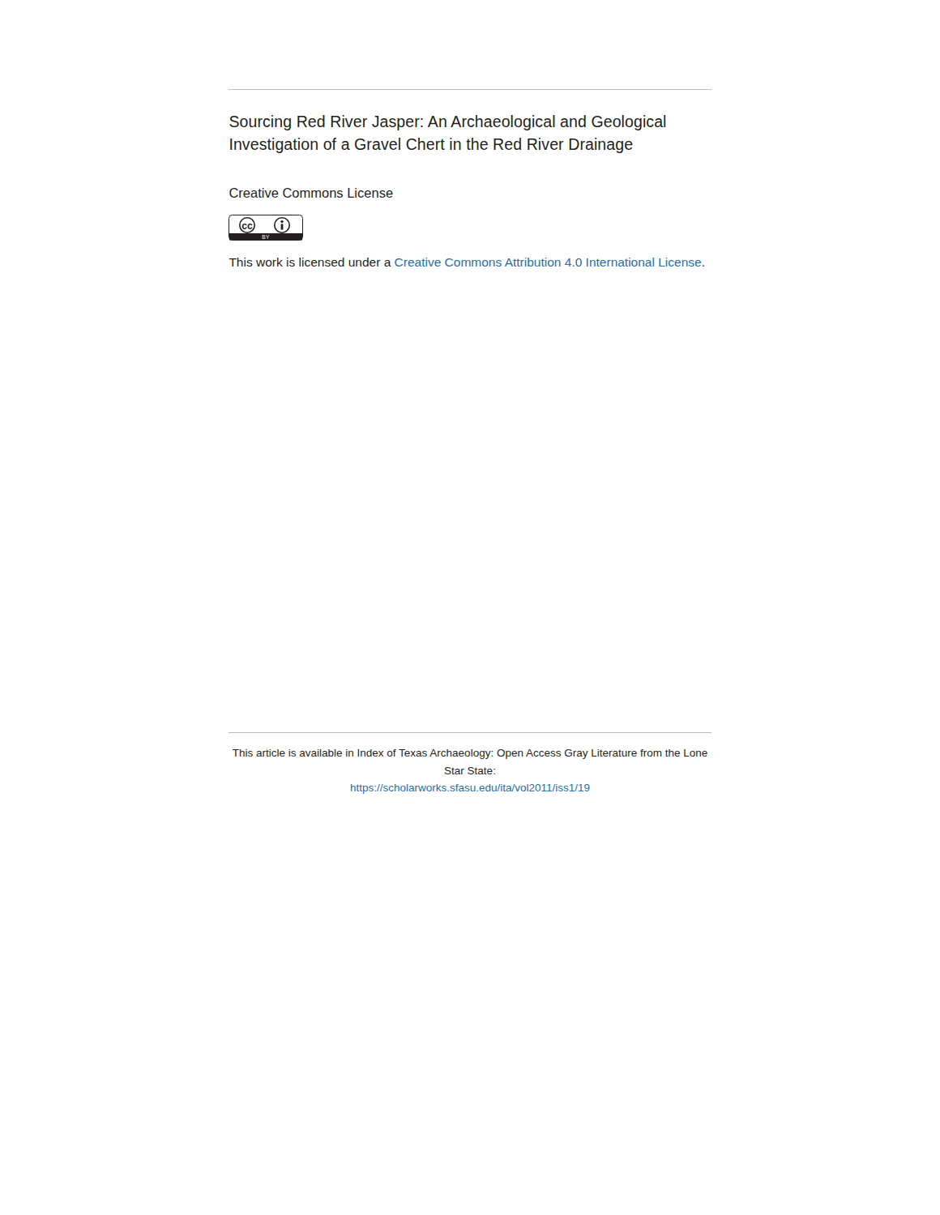Sourcing Red River Jasper: An Archaeological and Geological Investigation of a Gravel Chert in the Red River Drainage
Creative Commons License
cc BY
This work is licensed under a Creative Commons Attribution 4.0 International License.
This article is available in Index of Texas Archaeology: Open Access Gray Literature from the Lone Star State:
https://scholarworks.sfasu.edu/ita/vol2011/iss1/19